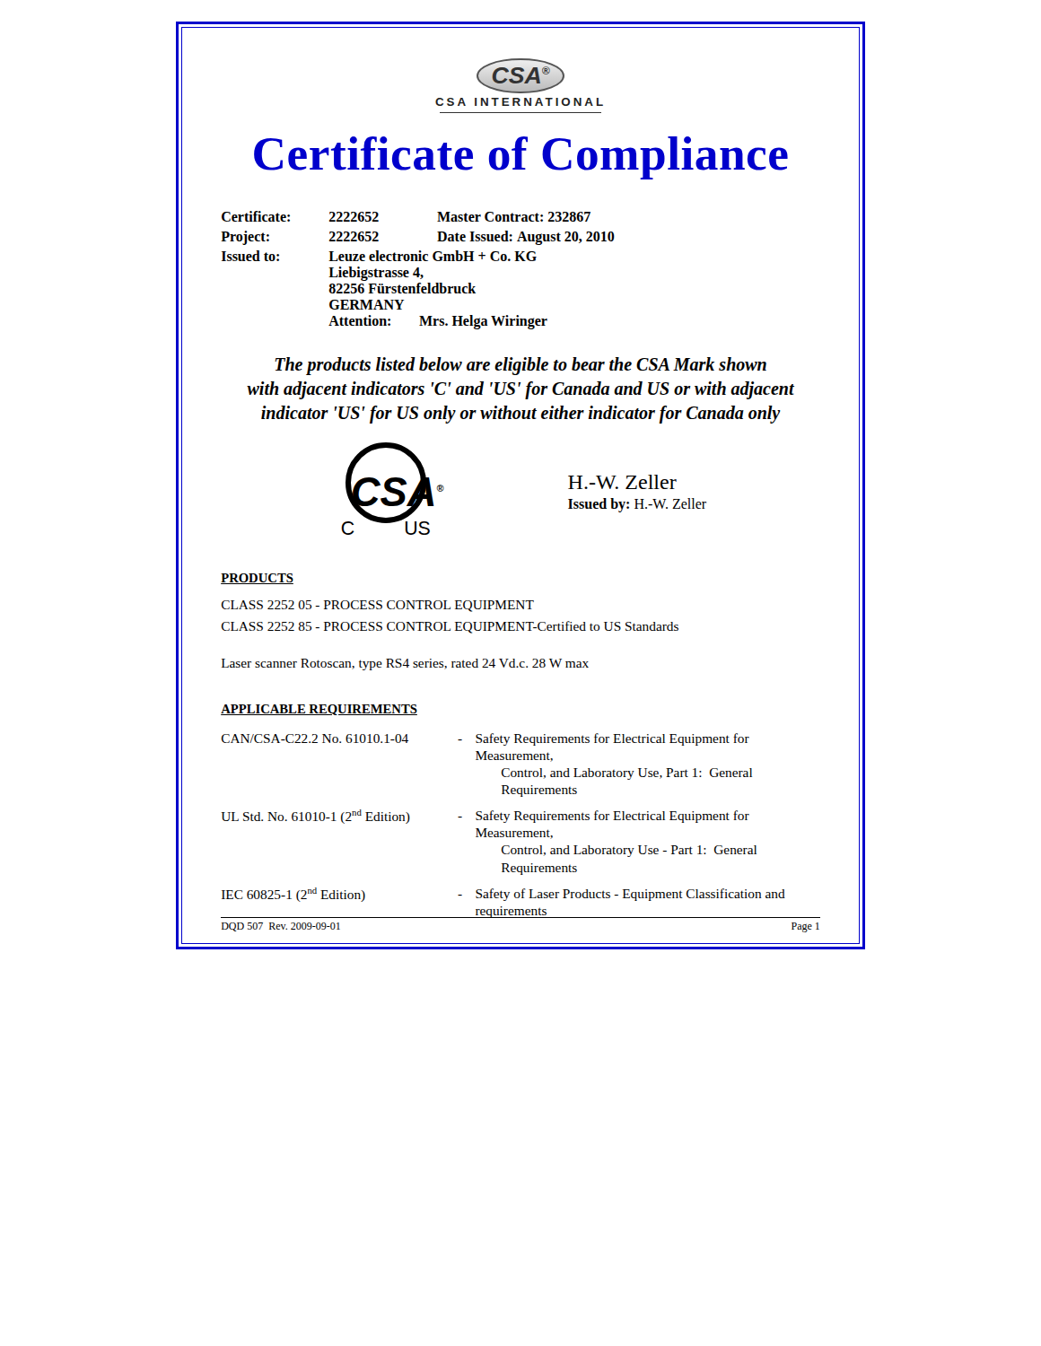CSA®
CSA INTERNATIONAL
Certificate of Compliance
| Certificate: | 2222652 | Master Contract: 232867 |
| Project: | 2222652 | Date Issued: August 20, 2010 |
| Issued to: | Leuze electronic GmbH + Co. KG Liebigstrasse 4, 82256 Fürstenfeldbruck GERMANY Attention: Mrs. Helga Wiringer |
The products listed below are eligible to bear the CSA Mark shown
with adjacent indicators 'C' and 'US' for Canada and US or with adjacent
indicator 'US' for US only or without either indicator for Canada only
CSA®
CUS
H.-W. Zeller
Issued by: H.-W. Zeller
PRODUCTS
CLASS 2252 05 - PROCESS CONTROL EQUIPMENT
CLASS 2252 85 - PROCESS CONTROL EQUIPMENT-Certified to US Standards
Laser scanner Rotoscan, type RS4 series, rated 24 Vd.c. 28 W max
APPLICABLE REQUIREMENTS
| CAN/CSA-C22.2 No. 61010.1-04 | - | Safety Requirements for Electrical Equipment for Measurement, Control, and Laboratory Use, Part 1: General Requirements |
| UL Std. No. 61010-1 (2 nd Edition) | - | Safety Requirements for Electrical Equipment for Measurement, Control, and Laboratory Use - Part 1: General Requirements |
| IEC 60825-1 (2 nd Edition) | - | Safety of Laser Products - Equipment Classification and requirements |
DQD 507 Rev. 2009-09-01 Page 1